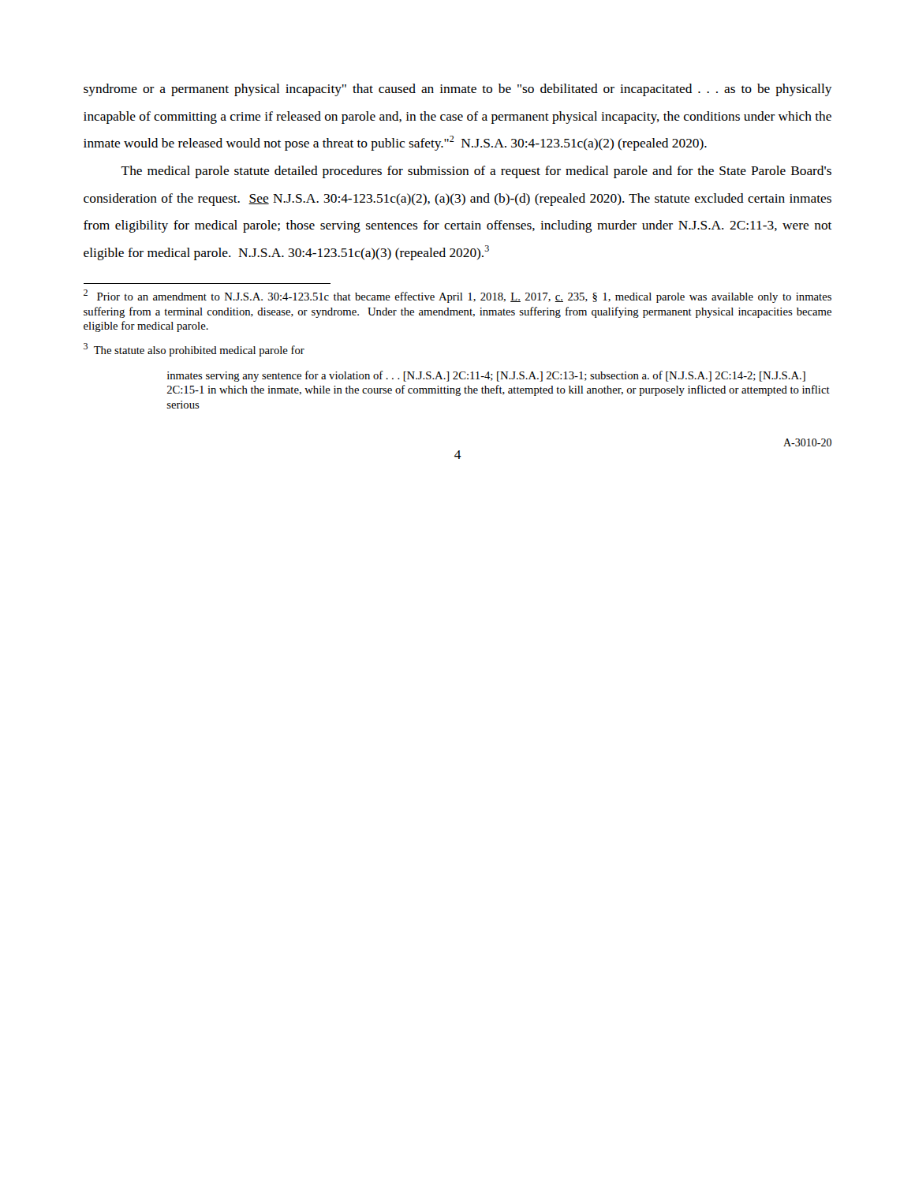syndrome or a permanent physical incapacity" that caused an inmate to be "so debilitated or incapacitated . . . as to be physically incapable of committing a crime if released on parole and, in the case of a permanent physical incapacity, the conditions under which the inmate would be released would not pose a threat to public safety."2 N.J.S.A. 30:4-123.51c(a)(2) (repealed 2020).
The medical parole statute detailed procedures for submission of a request for medical parole and for the State Parole Board's consideration of the request. See N.J.S.A. 30:4-123.51c(a)(2), (a)(3) and (b)-(d) (repealed 2020). The statute excluded certain inmates from eligibility for medical parole; those serving sentences for certain offenses, including murder under N.J.S.A. 2C:11-3, were not eligible for medical parole. N.J.S.A. 30:4-123.51c(a)(3) (repealed 2020).3
2 Prior to an amendment to N.J.S.A. 30:4-123.51c that became effective April 1, 2018, L. 2017, c. 235, § 1, medical parole was available only to inmates suffering from a terminal condition, disease, or syndrome. Under the amendment, inmates suffering from qualifying permanent physical incapacities became eligible for medical parole.
3 The statute also prohibited medical parole for
inmates serving any sentence for a violation of . . . [N.J.S.A.] 2C:11-4; [N.J.S.A.] 2C:13-1; subsection a. of [N.J.S.A.] 2C:14-2; [N.J.S.A.] 2C:15-1 in which the inmate, while in the course of committing the theft, attempted to kill another, or purposely inflicted or attempted to inflict serious
4
A-3010-20